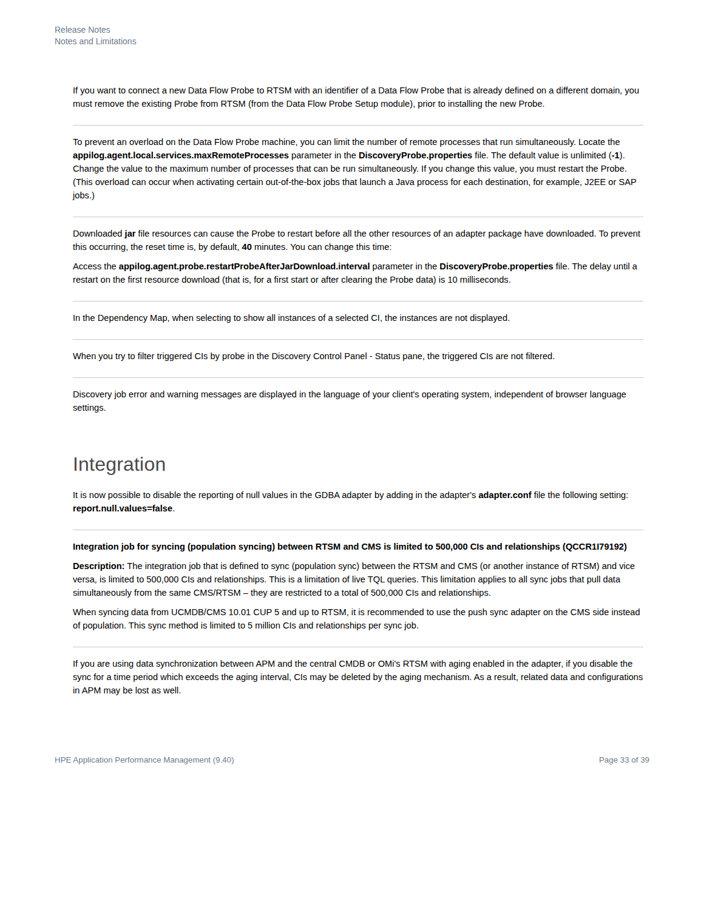Release Notes Notes and Limitations
If you want to connect a new Data Flow Probe to RTSM with an identifier of a Data Flow Probe that is already defined on a different domain, you must remove the existing Probe from RTSM (from the Data Flow Probe Setup module), prior to installing the new Probe.
To prevent an overload on the Data Flow Probe machine, you can limit the number of remote processes that run simultaneously. Locate the appilog.agent.local.services.maxRemoteProcesses parameter in the DiscoveryProbe.properties file. The default value is unlimited (-1). Change the value to the maximum number of processes that can be run simultaneously. If you change this value, you must restart the Probe. (This overload can occur when activating certain out-of-the-box jobs that launch a Java process for each destination, for example, J2EE or SAP jobs.)
Downloaded jar file resources can cause the Probe to restart before all the other resources of an adapter package have downloaded. To prevent this occurring, the reset time is, by default, 40 minutes. You can change this time:
Access the appilog.agent.probe.restartProbeAfterJarDownload.interval parameter in the DiscoveryProbe.properties file. The delay until a restart on the first resource download (that is, for a first start or after clearing the Probe data) is 10 milliseconds.
In the Dependency Map, when selecting to show all instances of a selected CI, the instances are not displayed.
When you try to filter triggered CIs by probe in the Discovery Control Panel - Status pane, the triggered CIs are not filtered.
Discovery job error and warning messages are displayed in the language of your client's operating system, independent of browser language settings.
Integration
It is now possible to disable the reporting of null values in the GDBA adapter by adding in the adapter's adapter.conf file the following setting: report.null.values=false.
Integration job for syncing (population syncing) between RTSM and CMS is limited to 500,000 CIs and relationships (QCCR1I79192)
Description: The integration job that is defined to sync (population sync) between the RTSM and CMS (or another instance of RTSM) and vice versa, is limited to 500,000 CIs and relationships. This is a limitation of live TQL queries. This limitation applies to all sync jobs that pull data simultaneously from the same CMS/RTSM – they are restricted to a total of 500,000 CIs and relationships.
When syncing data from UCMDB/CMS 10.01 CUP 5 and up to RTSM, it is recommended to use the push sync adapter on the CMS side instead of population. This sync method is limited to 5 million CIs and relationships per sync job.
If you are using data synchronization between APM and the central CMDB or OMi's RTSM with aging enabled in the adapter, if you disable the sync for a time period which exceeds the aging interval, CIs may be deleted by the aging mechanism. As a result, related data and configurations in APM may be lost as well.
HPE Application Performance Management (9.40)
Page 33 of 39